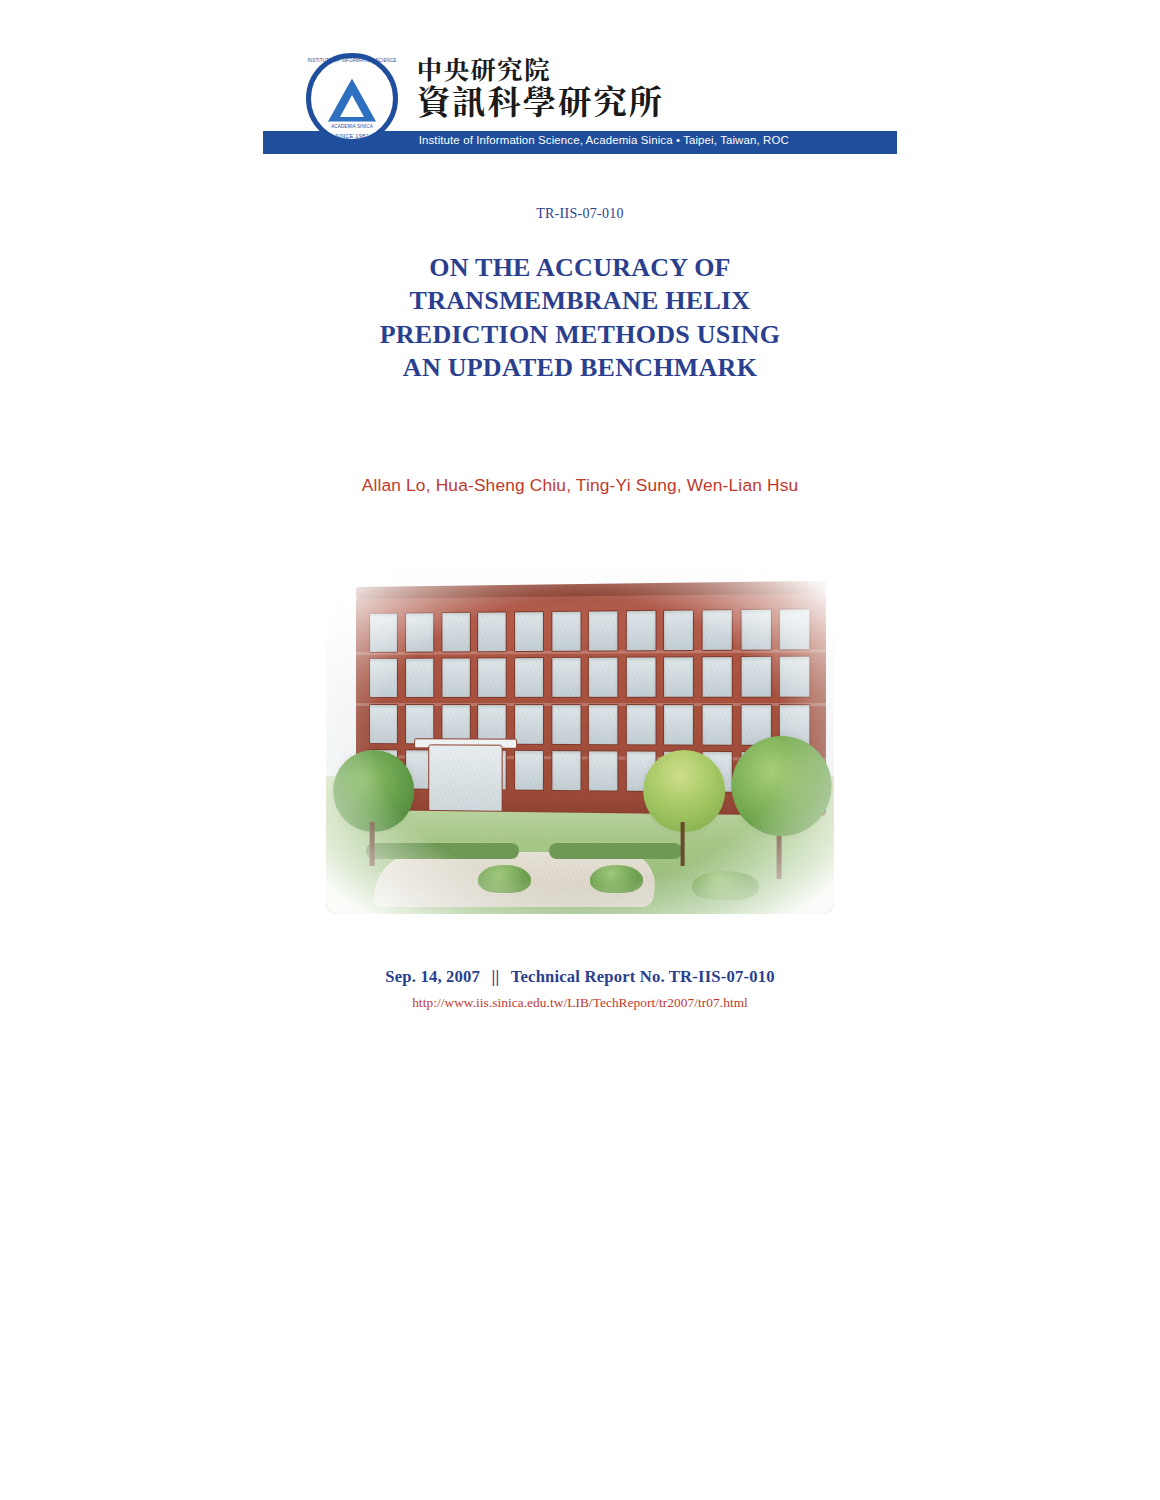INSTITUTE OF INFORMATION SCIENCE
SINCE 1982
ACADEMIA SINICA
中央研究院
資訊科學研究所
Institute of Information Science, Academia Sinica • Taipei, Taiwan, ROC
TR-IIS-07-010
On the Accuracy of
Transmembrane Helix
Prediction Methods Using
an Updated Benchmark
Allan Lo, Hua-Sheng Chiu, Ting-Yi Sung, Wen-Lian Hsu
Sep. 14, 2007||Technical Report No. TR-IIS-07-010
http://www.iis.sinica.edu.tw/LIB/TechReport/tr2007/tr07.html